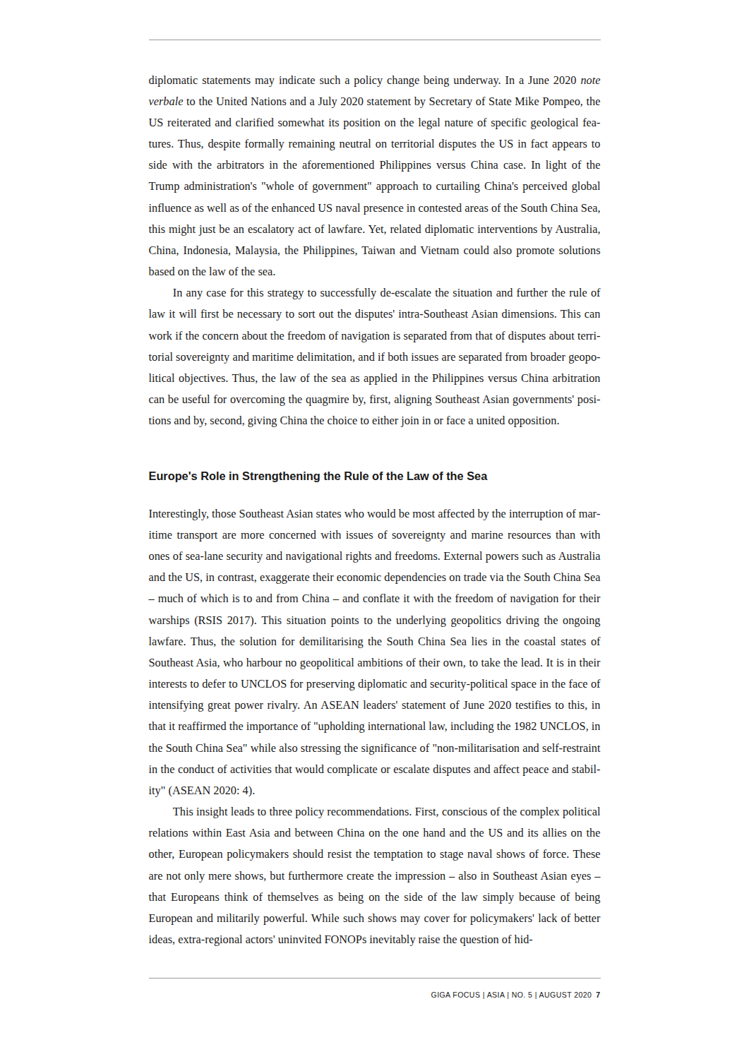diplomatic statements may indicate such a policy change being underway. In a June 2020 note verbale to the United Nations and a July 2020 statement by Secretary of State Mike Pompeo, the US reiterated and clarified somewhat its position on the legal nature of specific geological features. Thus, despite formally remaining neutral on territorial disputes the US in fact appears to side with the arbitrators in the aforementioned Philippines versus China case. In light of the Trump administration's "whole of government" approach to curtailing China's perceived global influence as well as of the enhanced US naval presence in contested areas of the South China Sea, this might just be an escalatory act of lawfare. Yet, related diplomatic interventions by Australia, China, Indonesia, Malaysia, the Philippines, Taiwan and Vietnam could also promote solutions based on the law of the sea.
In any case for this strategy to successfully de-escalate the situation and further the rule of law it will first be necessary to sort out the disputes' intra-Southeast Asian dimensions. This can work if the concern about the freedom of navigation is separated from that of disputes about territorial sovereignty and maritime delimitation, and if both issues are separated from broader geopolitical objectives. Thus, the law of the sea as applied in the Philippines versus China arbitration can be useful for overcoming the quagmire by, first, aligning Southeast Asian governments' positions and by, second, giving China the choice to either join in or face a united opposition.
Europe's Role in Strengthening the Rule of the Law of the Sea
Interestingly, those Southeast Asian states who would be most affected by the interruption of maritime transport are more concerned with issues of sovereignty and marine resources than with ones of sea-lane security and navigational rights and freedoms. External powers such as Australia and the US, in contrast, exaggerate their economic dependencies on trade via the South China Sea – much of which is to and from China – and conflate it with the freedom of navigation for their warships (RSIS 2017). This situation points to the underlying geopolitics driving the ongoing lawfare. Thus, the solution for demilitarising the South China Sea lies in the coastal states of Southeast Asia, who harbour no geopolitical ambitions of their own, to take the lead. It is in their interests to defer to UNCLOS for preserving diplomatic and security-political space in the face of intensifying great power rivalry. An ASEAN leaders' statement of June 2020 testifies to this, in that it reaffirmed the importance of "upholding international law, including the 1982 UNCLOS, in the South China Sea" while also stressing the significance of "non-militarisation and self-restraint in the conduct of activities that would complicate or escalate disputes and affect peace and stability" (ASEAN 2020: 4).
This insight leads to three policy recommendations. First, conscious of the complex political relations within East Asia and between China on the one hand and the US and its allies on the other, European policymakers should resist the temptation to stage naval shows of force. These are not only mere shows, but furthermore create the impression – also in Southeast Asian eyes – that Europeans think of themselves as being on the side of the law simply because of being European and militarily powerful. While such shows may cover for policymakers' lack of better ideas, extra-regional actors' uninvited FONOPs inevitably raise the question of hid-
GIGA FOCUS | ASIA | NO. 5 | AUGUST 20207